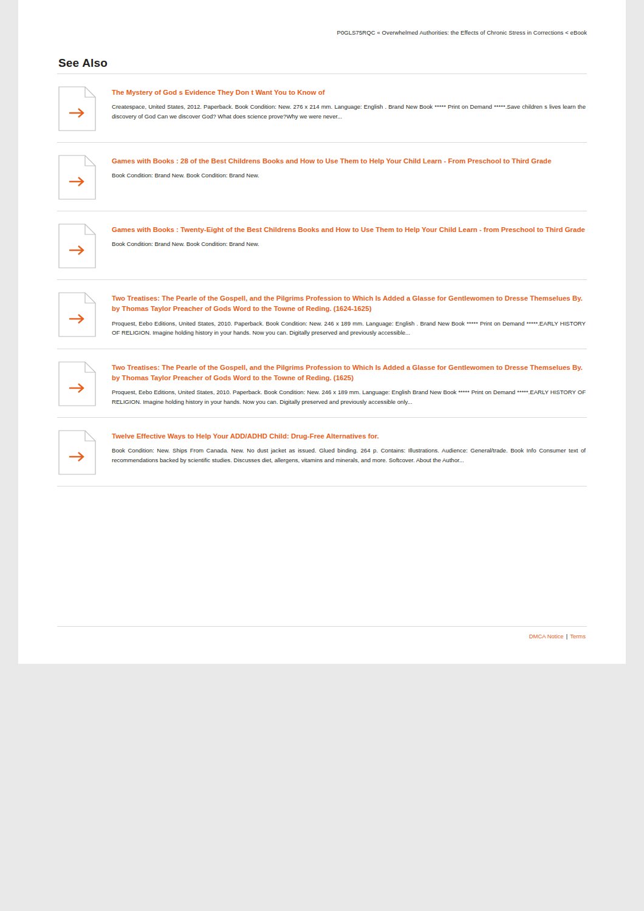P0GLS75RQC « Overwhelmed Authorities: the Effects of Chronic Stress in Corrections < eBook
See Also
The Mystery of God s Evidence They Don t Want You to Know of
Createspace, United States, 2012. Paperback. Book Condition: New. 276 x 214 mm. Language: English . Brand New Book ***** Print on Demand *****.Save children s lives learn the discovery of God Can we discover God? What does science prove?Why we were never...
Games with Books : 28 of the Best Childrens Books and How to Use Them to Help Your Child Learn - From Preschool to Third Grade
Book Condition: Brand New. Book Condition: Brand New.
Games with Books : Twenty-Eight of the Best Childrens Books and How to Use Them to Help Your Child Learn - from Preschool to Third Grade
Book Condition: Brand New. Book Condition: Brand New.
Two Treatises: The Pearle of the Gospell, and the Pilgrims Profession to Which Is Added a Glasse for Gentlewomen to Dresse Themselues By. by Thomas Taylor Preacher of Gods Word to the Towne of Reding. (1624-1625)
Proquest, Eebo Editions, United States, 2010. Paperback. Book Condition: New. 246 x 189 mm. Language: English . Brand New Book ***** Print on Demand *****.EARLY HISTORY OF RELIGION. Imagine holding history in your hands. Now you can. Digitally preserved and previously accessible...
Two Treatises: The Pearle of the Gospell, and the Pilgrims Profession to Which Is Added a Glasse for Gentlewomen to Dresse Themselues By. by Thomas Taylor Preacher of Gods Word to the Towne of Reding. (1625)
Proquest, Eebo Editions, United States, 2010. Paperback. Book Condition: New. 246 x 189 mm. Language: English Brand New Book ***** Print on Demand *****.EARLY HISTORY OF RELIGION. Imagine holding history in your hands. Now you can. Digitally preserved and previously accessible only...
Twelve Effective Ways to Help Your ADD/ADHD Child: Drug-Free Alternatives for.
Book Condition: New. Ships From Canada. New. No dust jacket as issued. Glued binding. 264 p. Contains: Illustrations. Audience: General/trade. Book Info Consumer text of recommendations backed by scientific studies. Discusses diet, allergens, vitamins and minerals, and more. Softcover. About the Author...
DMCA Notice|Terms